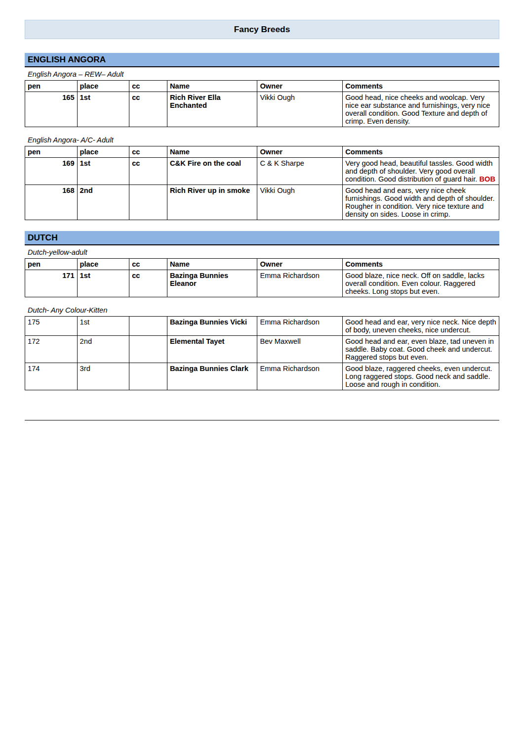Fancy Breeds
ENGLISH ANGORA
English Angora – REW– Adult
| pen | place | cc | Name | Owner | Comments |
| --- | --- | --- | --- | --- | --- |
| 165 | 1st | cc | Rich River Ella Enchanted | Vikki Ough | Good head, nice cheeks and woolcap. Very nice ear substance and furnishings, very nice overall condition. Good Texture and depth of crimp. Even density. |
English Angora- A/C- Adult
| pen | place | cc | Name | Owner | Comments |
| --- | --- | --- | --- | --- | --- |
| 169 | 1st | cc | C&K Fire on the coal | C & K Sharpe | Very good head, beautiful tassles. Good width and depth of shoulder. Very good overall condition. Good distribution of guard hair. BOB |
| 168 | 2nd | | Rich River up in smoke | Vikki Ough | Good head and ears, very nice cheek furnishings. Good width and depth of shoulder. Rougher in condition. Very nice texture and density on sides. Loose in crimp. |
DUTCH
Dutch-yellow-adult
| pen | place | cc | Name | Owner | Comments |
| --- | --- | --- | --- | --- | --- |
| 171 | 1st | cc | Bazinga Bunnies Eleanor | Emma Richardson | Good blaze, nice neck. Off on saddle, lacks overall condition. Even colour. Raggered cheeks. Long stops but even. |
Dutch- Any Colour-Kitten
| 175 | 1st | | Bazinga Bunnies Vicki | Emma Richardson | Good head and ear, very nice neck. Nice depth of body, uneven cheeks, nice undercut. |
| 172 | 2nd | | Elemental Tayet | Bev Maxwell | Good head and ear, even blaze, tad uneven in saddle. Baby coat. Good cheek and undercut. Raggered stops but even. |
| 174 | 3rd | | Bazinga Bunnies Clark | Emma Richardson | Good blaze, raggered cheeks, even undercut. Long raggered stops. Good neck and saddle. Loose and rough in condition. |